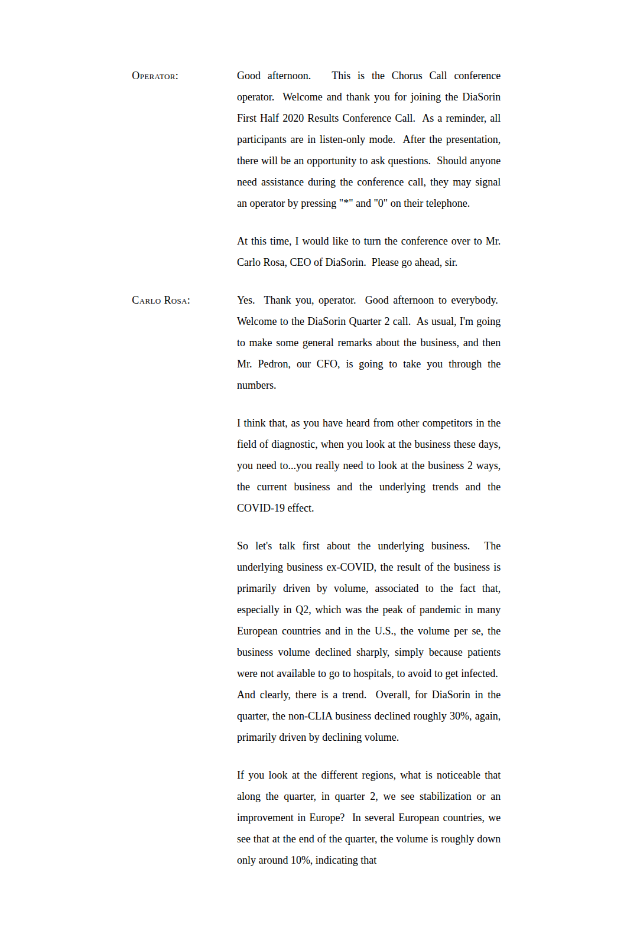Operator:
Good afternoon. This is the Chorus Call conference operator. Welcome and thank you for joining the DiaSorin First Half 2020 Results Conference Call. As a reminder, all participants are in listen-only mode. After the presentation, there will be an opportunity to ask questions. Should anyone need assistance during the conference call, they may signal an operator by pressing "*" and "0" on their telephone.
At this time, I would like to turn the conference over to Mr. Carlo Rosa, CEO of DiaSorin. Please go ahead, sir.
Carlo Rosa:
Yes. Thank you, operator. Good afternoon to everybody. Welcome to the DiaSorin Quarter 2 call. As usual, I'm going to make some general remarks about the business, and then Mr. Pedron, our CFO, is going to take you through the numbers.
I think that, as you have heard from other competitors in the field of diagnostic, when you look at the business these days, you need to...you really need to look at the business 2 ways, the current business and the underlying trends and the COVID-19 effect.
So let's talk first about the underlying business. The underlying business ex-COVID, the result of the business is primarily driven by volume, associated to the fact that, especially in Q2, which was the peak of pandemic in many European countries and in the U.S., the volume per se, the business volume declined sharply, simply because patients were not available to go to hospitals, to avoid to get infected. And clearly, there is a trend. Overall, for DiaSorin in the quarter, the non-CLIA business declined roughly 30%, again, primarily driven by declining volume.
If you look at the different regions, what is noticeable that along the quarter, in quarter 2, we see stabilization or an improvement in Europe? In several European countries, we see that at the end of the quarter, the volume is roughly down only around 10%, indicating that